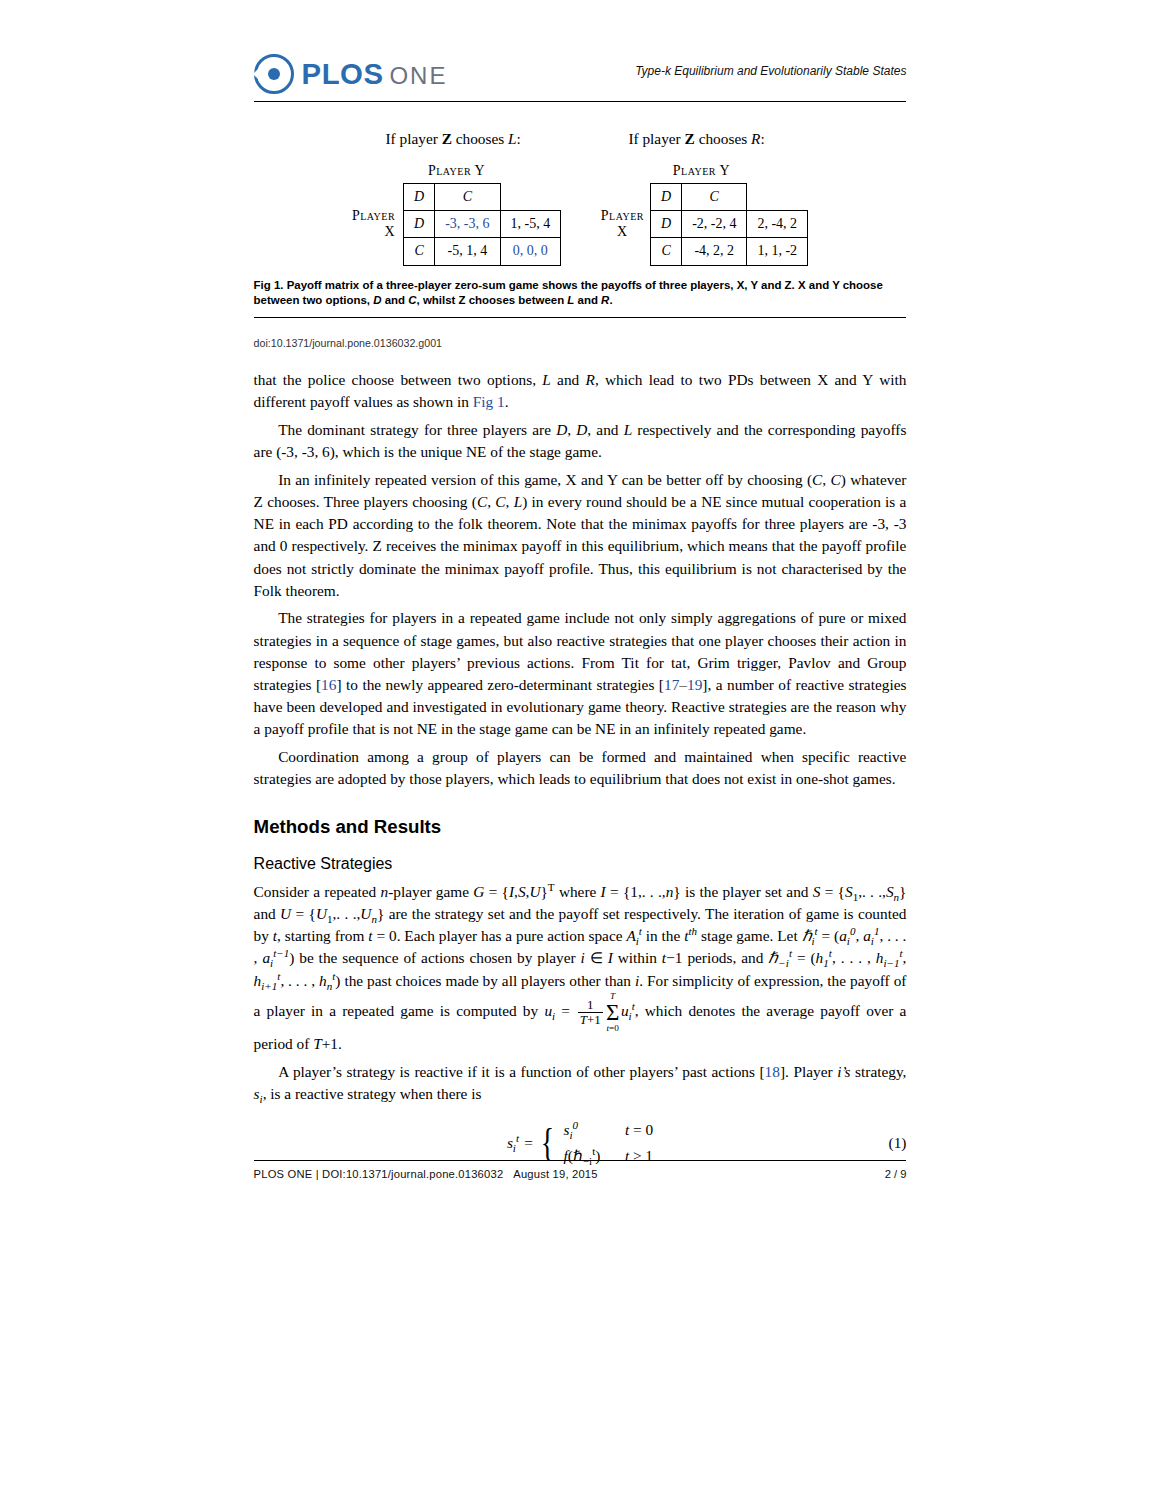PLOSONE
Type-k Equilibrium and Evolutionarily Stable States
If player Z chooses L:
Player Y
Player
X
| D | C |
| --- | --- |
| D | -3, -3, 6 | 1, -5, 4 |
| C | -5, 1, 4 | 0, 0, 0 |
If player Z chooses R:
Player Y
Player
X
| D | C |
| --- | --- |
| D | -2, -2, 4 | 2, -4, 2 |
| C | -4, 2, 2 | 1, 1, -2 |
Fig 1. Payoff matrix of a three-player zero-sum game shows the payoffs of three players, X, Y and Z. X and Y choose between two options, D and C, whilst Z chooses between L and R.
doi:10.1371/journal.pone.0136032.g001
that the police choose between two options, L and R, which lead to two PDs between X and Y with different payoff values as shown in Fig 1.
The dominant strategy for three players are D, D, and L respectively and the corresponding payoffs are (-3, -3, 6), which is the unique NE of the stage game.
In an infinitely repeated version of this game, X and Y can be better off by choosing (C, C) whatever Z chooses. Three players choosing (C, C, L) in every round should be a NE since mutual cooperation is a NE in each PD according to the folk theorem. Note that the minimax payoffs for three players are -3, -3 and 0 respectively. Z receives the minimax payoff in this equilibrium, which means that the payoff profile does not strictly dominate the minimax payoff profile. Thus, this equilibrium is not characterised by the Folk theorem.
The strategies for players in a repeated game include not only simply aggregations of pure or mixed strategies in a sequence of stage games, but also reactive strategies that one player chooses their action in response to some other players’ previous actions. From Tit for tat, Grim trigger, Pavlov and Group strategies [16] to the newly appeared zero-determinant strategies [17–19], a number of reactive strategies have been developed and investigated in evolutionary game theory. Reactive strategies are the reason why a payoff profile that is not NE in the stage game can be NE in an infinitely repeated game.
Coordination among a group of players can be formed and maintained when specific reactive strategies are adopted by those players, which leads to equilibrium that does not exist in one-shot games.
Methods and Results
Reactive Strategies
Consider a repeated n-player game G = {I,S,U}T where I = {1,. . .,n} is the player set and S = {S1,. . .,Sn} and U = {U1,. . .,Un} are the strategy set and the payoff set respectively. The iteration of game is counted by t, starting from t = 0. Each player has a pure action space Ait in the tth stage game. Let ℏit = (ai0, ai1, . . . , ait−1) be the sequence of actions chosen by player i ∈ I within t−1 periods, and ℏ−it = (h1t, . . . , hi−1t, hi+1t, . . . , hnt) the past choices made by all players other than i. For simplicity of expression, the payoff of a player in a repeated game is computed by ui = 1 T+1 TΣt=0 uit, which denotes the average payoff over a period of T+1.
A player’s strategy is reactive if it is a function of other players’ past actions [18]. Player i’s strategy, si, is a reactive strategy when there is
sit = { si0 t = 0 f(ℏ−it) t ≥ 1
(1)
PLOS ONE | DOI:10.1371/journal.pone.0136032 August 19, 2015
2 / 9